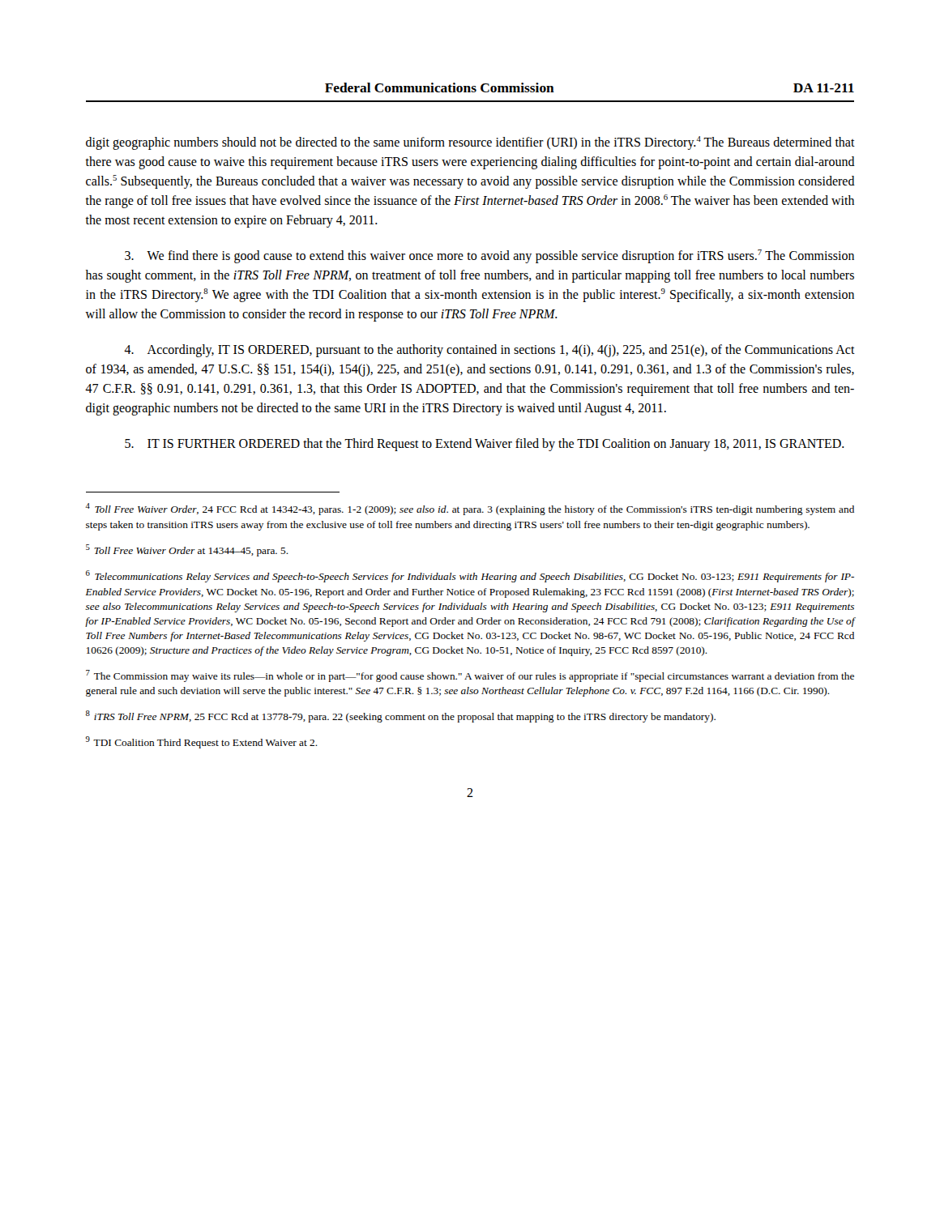Federal Communications Commission DA 11-211
digit geographic numbers should not be directed to the same uniform resource identifier (URI) in the iTRS Directory.4 The Bureaus determined that there was good cause to waive this requirement because iTRS users were experiencing dialing difficulties for point-to-point and certain dial-around calls.5 Subsequently, the Bureaus concluded that a waiver was necessary to avoid any possible service disruption while the Commission considered the range of toll free issues that have evolved since the issuance of the First Internet-based TRS Order in 2008.6 The waiver has been extended with the most recent extension to expire on February 4, 2011.
3. We find there is good cause to extend this waiver once more to avoid any possible service disruption for iTRS users.7 The Commission has sought comment, in the iTRS Toll Free NPRM, on treatment of toll free numbers, and in particular mapping toll free numbers to local numbers in the iTRS Directory.8 We agree with the TDI Coalition that a six-month extension is in the public interest.9 Specifically, a six-month extension will allow the Commission to consider the record in response to our iTRS Toll Free NPRM.
4. Accordingly, IT IS ORDERED, pursuant to the authority contained in sections 1, 4(i), 4(j), 225, and 251(e), of the Communications Act of 1934, as amended, 47 U.S.C. §§ 151, 154(i), 154(j), 225, and 251(e), and sections 0.91, 0.141, 0.291, 0.361, and 1.3 of the Commission's rules, 47 C.F.R. §§ 0.91, 0.141, 0.291, 0.361, 1.3, that this Order IS ADOPTED, and that the Commission's requirement that toll free numbers and ten-digit geographic numbers not be directed to the same URI in the iTRS Directory is waived until August 4, 2011.
5. IT IS FURTHER ORDERED that the Third Request to Extend Waiver filed by the TDI Coalition on January 18, 2011, IS GRANTED.
4 Toll Free Waiver Order, 24 FCC Rcd at 14342-43, paras. 1-2 (2009); see also id. at para. 3 (explaining the history of the Commission's iTRS ten-digit numbering system and steps taken to transition iTRS users away from the exclusive use of toll free numbers and directing iTRS users' toll free numbers to their ten-digit geographic numbers).
5 Toll Free Waiver Order at 14344–45, para. 5.
6 Telecommunications Relay Services and Speech-to-Speech Services for Individuals with Hearing and Speech Disabilities, CG Docket No. 03-123; E911 Requirements for IP-Enabled Service Providers, WC Docket No. 05-196, Report and Order and Further Notice of Proposed Rulemaking, 23 FCC Rcd 11591 (2008) (First Internet-based TRS Order); see also Telecommunications Relay Services and Speech-to-Speech Services for Individuals with Hearing and Speech Disabilities, CG Docket No. 03-123; E911 Requirements for IP-Enabled Service Providers, WC Docket No. 05-196, Second Report and Order and Order on Reconsideration, 24 FCC Rcd 791 (2008); Clarification Regarding the Use of Toll Free Numbers for Internet-Based Telecommunications Relay Services, CG Docket No. 03-123, CC Docket No. 98-67, WC Docket No. 05-196, Public Notice, 24 FCC Rcd 10626 (2009); Structure and Practices of the Video Relay Service Program, CG Docket No. 10-51, Notice of Inquiry, 25 FCC Rcd 8597 (2010).
7 The Commission may waive its rules—in whole or in part—"for good cause shown." A waiver of our rules is appropriate if "special circumstances warrant a deviation from the general rule and such deviation will serve the public interest." See 47 C.F.R. § 1.3; see also Northeast Cellular Telephone Co. v. FCC, 897 F.2d 1164, 1166 (D.C. Cir. 1990).
8 iTRS Toll Free NPRM, 25 FCC Rcd at 13778-79, para. 22 (seeking comment on the proposal that mapping to the iTRS directory be mandatory).
9 TDI Coalition Third Request to Extend Waiver at 2.
2